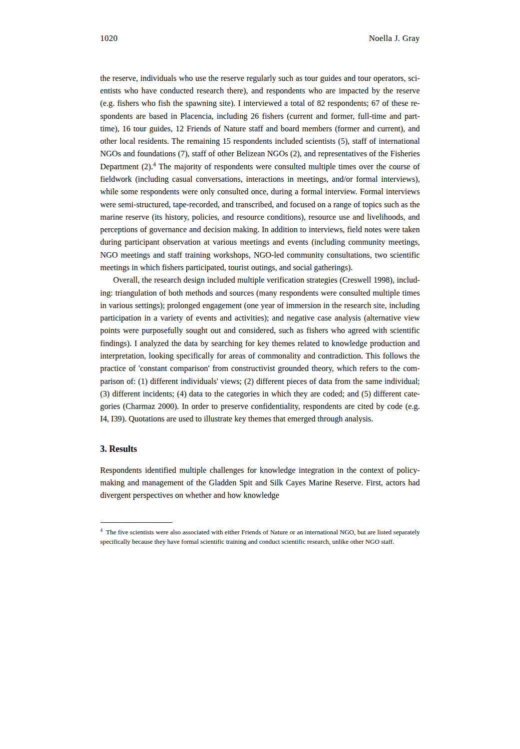1020 Noella J. Gray
the reserve, individuals who use the reserve regularly such as tour guides and tour operators, scientists who have conducted research there), and respondents who are impacted by the reserve (e.g. fishers who fish the spawning site). I interviewed a total of 82 respondents; 67 of these respondents are based in Placencia, including 26 fishers (current and former, full-time and part-time), 16 tour guides, 12 Friends of Nature staff and board members (former and current), and other local residents. The remaining 15 respondents included scientists (5), staff of international NGOs and foundations (7), staff of other Belizean NGOs (2), and representatives of the Fisheries Department (2).4 The majority of respondents were consulted multiple times over the course of fieldwork (including casual conversations, interactions in meetings, and/or formal interviews), while some respondents were only consulted once, during a formal interview. Formal interviews were semi-structured, tape-recorded, and transcribed, and focused on a range of topics such as the marine reserve (its history, policies, and resource conditions), resource use and livelihoods, and perceptions of governance and decision making. In addition to interviews, field notes were taken during participant observation at various meetings and events (including community meetings, NGO meetings and staff training workshops, NGO-led community consultations, two scientific meetings in which fishers participated, tourist outings, and social gatherings).
Overall, the research design included multiple verification strategies (Creswell 1998), including: triangulation of both methods and sources (many respondents were consulted multiple times in various settings); prolonged engagement (one year of immersion in the research site, including participation in a variety of events and activities); and negative case analysis (alternative view points were purposefully sought out and considered, such as fishers who agreed with scientific findings). I analyzed the data by searching for key themes related to knowledge production and interpretation, looking specifically for areas of commonality and contradiction. This follows the practice of 'constant comparison' from constructivist grounded theory, which refers to the comparison of: (1) different individuals' views; (2) different pieces of data from the same individual; (3) different incidents; (4) data to the categories in which they are coded; and (5) different categories (Charmaz 2000). In order to preserve confidentiality, respondents are cited by code (e.g. I4, I39). Quotations are used to illustrate key themes that emerged through analysis.
3. Results
Respondents identified multiple challenges for knowledge integration in the context of policy-making and management of the Gladden Spit and Silk Cayes Marine Reserve. First, actors had divergent perspectives on whether and how knowledge
4 The five scientists were also associated with either Friends of Nature or an international NGO, but are listed separately specifically because they have formal scientific training and conduct scientific research, unlike other NGO staff.